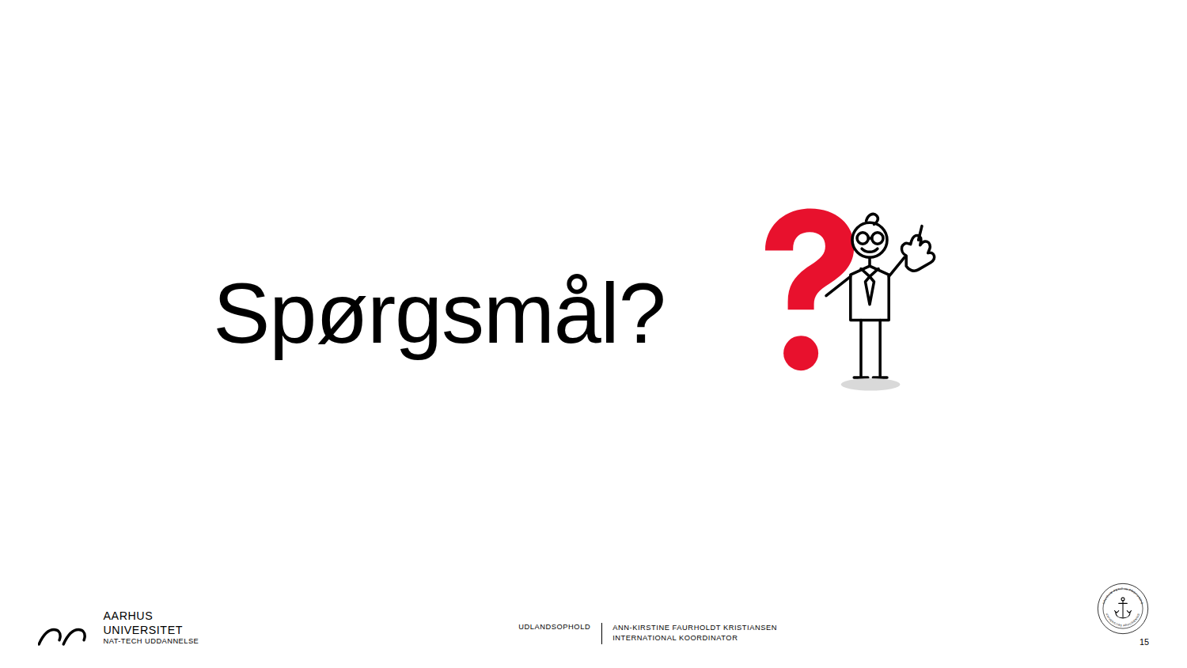Spørgsmål?
AARHUS
UNIVERSITET
NAT-TECH UDDANNELSE
UDLANDSOPHOLD ANN-KIRSTINE FAURHOLDT KRISTIANSEN INTERNATIONAL KOORDINATOR
SOLIDUM PETIT IN PROFUNDIS UNIVERSITAS ARHUSIENSIS
15